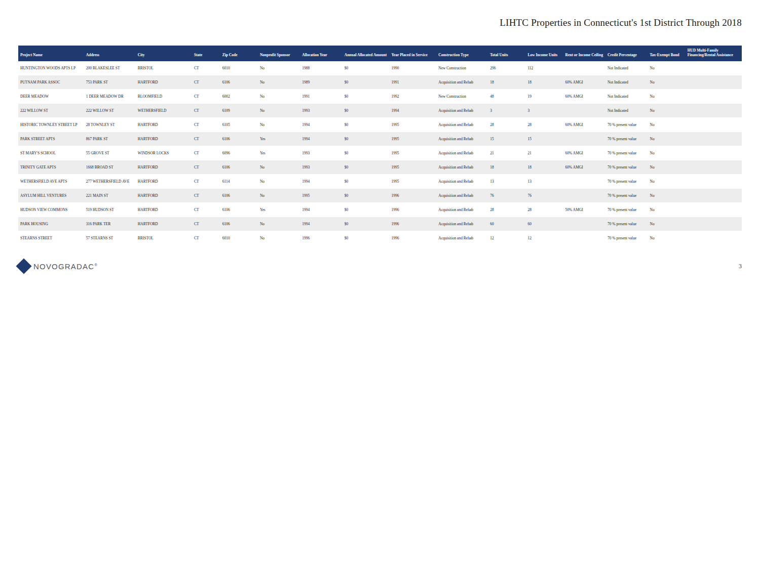LIHTC Properties in Connecticut's 1st District Through 2018
| Project Name | Address | City | State | Zip Code | Nonprofit Sponsor | Allocation Year | Annual Allocated Amount | Year Placed in Service | Construction Type | Total Units | Low Income Units | Rent or Income Ceiling | Credit Percentage | Tax-Exempt Bond | HUD Multi-Family Financing/Rental Assistance |
| --- | --- | --- | --- | --- | --- | --- | --- | --- | --- | --- | --- | --- | --- | --- | --- |
| HUNTINGTON WOODS APTS LP | 200 BLAKESLEE ST | BRISTOL | CT | 6010 | No | 1988 | $0 | 1990 | New Construction | 296 | 112 | | Not Indicated | No | |
| PUTNAM PARK ASSOC | 753 PARK ST | HARTFORD | CT | 6106 | No | 1989 | $0 | 1991 | Acquisition and Rehab | 18 | 18 | 60% AMGI | Not Indicated | No | |
| DEER MEADOW | 1 DEER MEADOW DR | BLOOMFIELD | CT | 6002 | No | 1991 | $0 | 1992 | New Construction | 48 | 19 | 60% AMGI | Not Indicated | No | |
| 222 WILLOW ST | 222 WILLOW ST | WETHERSFIELD | CT | 6109 | No | 1993 | $0 | 1994 | Acquisition and Rehab | 3 | 3 | | Not Indicated | No | |
| HISTORIC TOWNLEY STREET LP | 28 TOWNLEY ST | HARTFORD | CT | 6105 | No | 1994 | $0 | 1995 | Acquisition and Rehab | 28 | 28 | 60% AMGI | 70 % present value | No | |
| PARK STREET APTS | 867 PARK ST | HARTFORD | CT | 6106 | Yes | 1994 | $0 | 1995 | Acquisition and Rehab | 15 | 15 | | 70 % present value | No | |
| ST MARY'S SCHOOL | 55 GROVE ST | WINDSOR LOCKS | CT | 6096 | Yes | 1993 | $0 | 1995 | Acquisition and Rehab | 21 | 21 | 60% AMGI | 70 % present value | No | |
| TRINITY GATE APTS | 1668 BROAD ST | HARTFORD | CT | 6106 | No | 1993 | $0 | 1995 | Acquisition and Rehab | 18 | 18 | 60% AMGI | 70 % present value | No | |
| WETHERSFIELD AVE APTS | 277 WETHERSFIELD AVE | HARTFORD | CT | 6114 | No | 1994 | $0 | 1995 | Acquisition and Rehab | 13 | 13 | | 70 % present value | No | |
| ASYLUM HILL VENTURES | 221 MAIN ST | HARTFORD | CT | 6106 | No | 1995 | $0 | 1996 | Acquisition and Rehab | 76 | 76 | | 70 % present value | No | |
| HUDSON VIEW COMMONS | 519 HUDSON ST | HARTFORD | CT | 6106 | Yes | 1994 | $0 | 1996 | Acquisition and Rehab | 28 | 28 | 50% AMGI | 70 % present value | No | |
| PARK HOUSING | 316 PARK TER | HARTFORD | CT | 6106 | No | 1994 | $0 | 1996 | Acquisition and Rehab | 60 | 60 | | 70 % present value | No | |
| STEARNS STREET | 57 STEARNS ST | BRISTOL | CT | 6010 | No | 1996 | $0 | 1996 | Acquisition and Rehab | 12 | 12 | | 70 % present value | No | |
NOVOGRADAC®
3